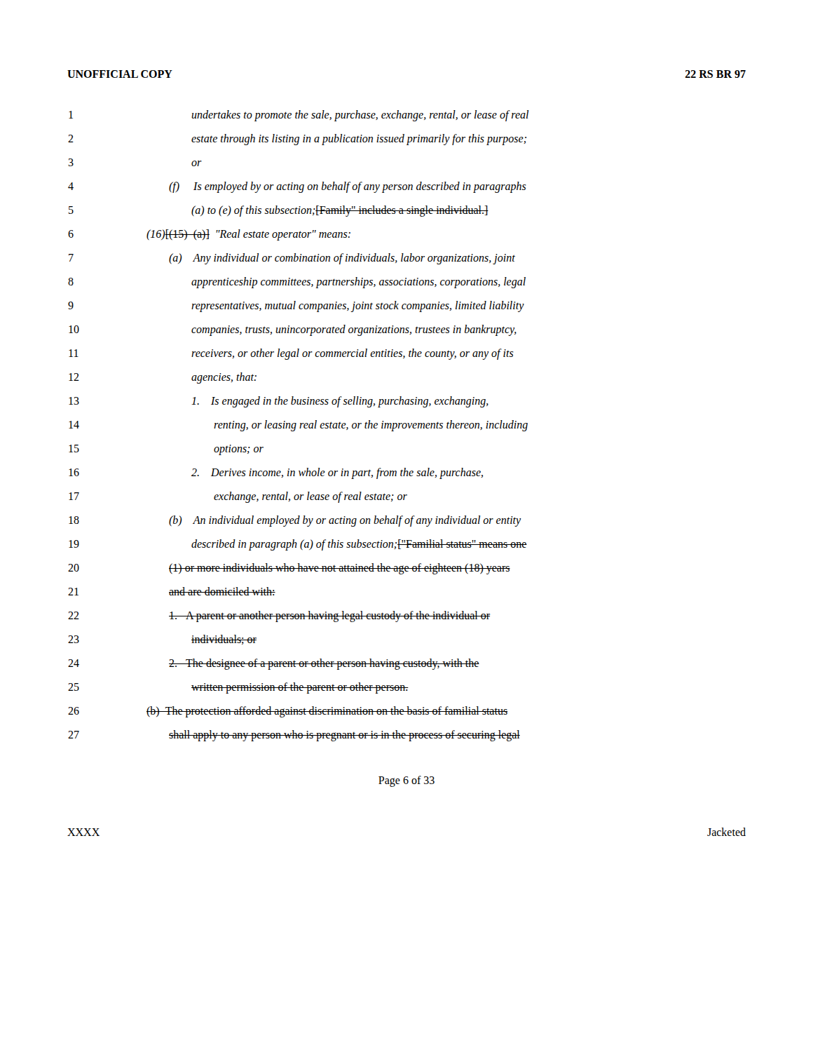UNOFFICIAL COPY 22 RS BR 97
| 1 | undertakes to promote the sale, purchase, exchange, rental, or lease of real |
| 2 | estate through its listing in a publication issued primarily for this purpose; |
| 3 | or |
| 4 | (f) Is employed by or acting on behalf of any person described in paragraphs |
| 5 | (a) to (e) of this subsection; [Family" includes a single individual.] |
| 6 | (16) [(15) (a)] "Real estate operator" means: |
| 7 | (a) Any individual or combination of individuals, labor organizations, joint |
| 8 | apprenticeship committees, partnerships, associations, corporations, legal |
| 9 | representatives, mutual companies, joint stock companies, limited liability |
| 10 | companies, trusts, unincorporated organizations, trustees in bankruptcy, |
| 11 | receivers, or other legal or commercial entities, the county, or any of its |
| 12 | agencies, that: |
| 13 | 1. Is engaged in the business of selling, purchasing, exchanging, |
| 14 | renting, or leasing real estate, or the improvements thereon, including |
| 15 | options; or |
| 16 | 2. Derives income, in whole or in part, from the sale, purchase, |
| 17 | exchange, rental, or lease of real estate; or |
| 18 | (b) An individual employed by or acting on behalf of any individual or entity |
| 19 | described in paragraph (a) of this subsection; ["Familial status" means one |
| 20 | (1) or more individuals who have not attained the age of eighteen (18) years |
| 21 | and are domiciled with: |
| 22 | 1. A parent or another person having legal custody of the individual or |
| 23 | individuals; or |
| 24 | 2. The designee of a parent or other person having custody, with the |
| 25 | written permission of the parent or other person. |
| 26 | (b) The protection afforded against discrimination on the basis of familial status |
| 27 | shall apply to any person who is pregnant or is in the process of securing legal |
Page 6 of 33
XXXX Jacketed